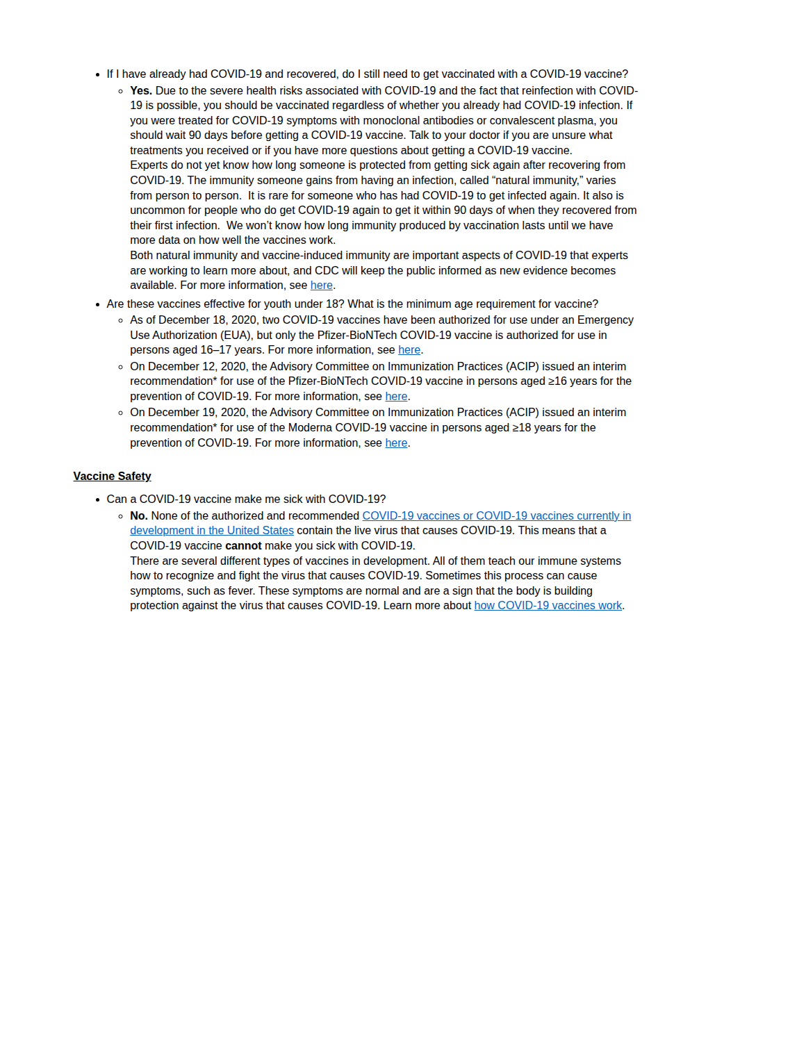If I have already had COVID-19 and recovered, do I still need to get vaccinated with a COVID-19 vaccine?
Yes. Due to the severe health risks associated with COVID-19 and the fact that reinfection with COVID-19 is possible, you should be vaccinated regardless of whether you already had COVID-19 infection. If you were treated for COVID-19 symptoms with monoclonal antibodies or convalescent plasma, you should wait 90 days before getting a COVID-19 vaccine. Talk to your doctor if you are unsure what treatments you received or if you have more questions about getting a COVID-19 vaccine.
Experts do not yet know how long someone is protected from getting sick again after recovering from COVID-19. The immunity someone gains from having an infection, called “natural immunity,” varies from person to person. It is rare for someone who has had COVID-19 to get infected again. It also is uncommon for people who do get COVID-19 again to get it within 90 days of when they recovered from their first infection. We won’t know how long immunity produced by vaccination lasts until we have more data on how well the vaccines work.
Both natural immunity and vaccine-induced immunity are important aspects of COVID-19 that experts are working to learn more about, and CDC will keep the public informed as new evidence becomes available. For more information, see here.
Are these vaccines effective for youth under 18? What is the minimum age requirement for vaccine?
As of December 18, 2020, two COVID-19 vaccines have been authorized for use under an Emergency Use Authorization (EUA), but only the Pfizer-BioNTech COVID-19 vaccine is authorized for use in persons aged 16–17 years. For more information, see here.
On December 12, 2020, the Advisory Committee on Immunization Practices (ACIP) issued an interim recommendation* for use of the Pfizer-BioNTech COVID-19 vaccine in persons aged ≥16 years for the prevention of COVID-19. For more information, see here.
On December 19, 2020, the Advisory Committee on Immunization Practices (ACIP) issued an interim recommendation* for use of the Moderna COVID-19 vaccine in persons aged ≥18 years for the prevention of COVID-19. For more information, see here.
Vaccine Safety
Can a COVID-19 vaccine make me sick with COVID-19?
No. None of the authorized and recommended COVID-19 vaccines or COVID-19 vaccines currently in development in the United States contain the live virus that causes COVID-19. This means that a COVID-19 vaccine cannot make you sick with COVID-19.
There are several different types of vaccines in development. All of them teach our immune systems how to recognize and fight the virus that causes COVID-19. Sometimes this process can cause symptoms, such as fever. These symptoms are normal and are a sign that the body is building protection against the virus that causes COVID-19. Learn more about how COVID-19 vaccines work.